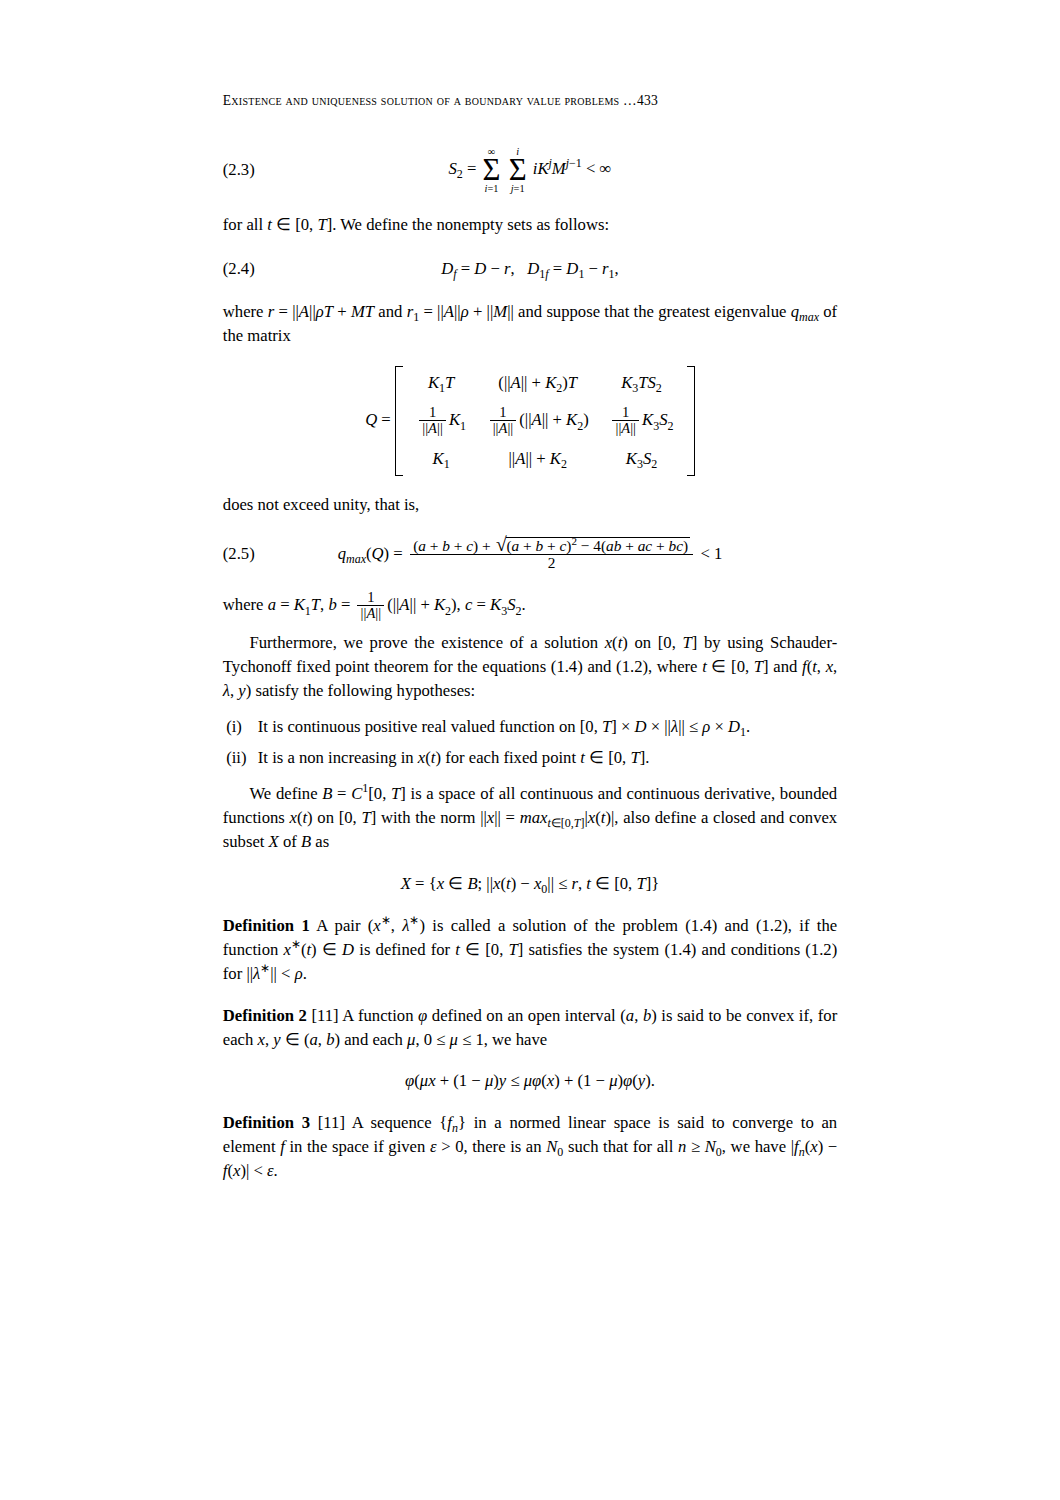Existence and uniqueness solution of a boundary value problems …433
(2.3) S2 = ∞Σi=1 iΣj=1 iKjMj−1 < ∞
for all t ∈ [0, T]. We define the nonempty sets as follows:
(2.4) Df = D − r, D1f = D1 − r1,
where r = ||A||ρT + MT and r1 = ||A||ρ + ||M|| and suppose that the greatest eigenvalue qmax of the matrix
Q =
| K 1 T | (// A // + K 2 ) T | K 3 TS 2 |
| 1 // A // K 1 | 1 // A // (// A // + K 2 ) | 1 // A // K 3 S 2 |
| K 1 | // A // + K 2 | K 3 S 2 |
does not exceed unity, that is,
(2.5) qmax(Q) = (a + b + c) + (a + b + c)2 − 4(ab + ac + bc) 2 < 1
where a = K1T, b = 1||A||(||A|| + K2), c = K3S2.
Furthermore, we prove the existence of a solution x(t) on [0, T] by using Schauder-Tychonoff fixed point theorem for the equations (1.4) and (1.2), where t ∈ [0, T] and f(t, x, λ, y) satisfy the following hypotheses:
(i) It is continuous positive real valued function on [0, T] × D × ||λ|| ≤ ρ × D1.
(ii) It is a non increasing in x(t) for each fixed point t ∈ [0, T].
We define B = C1[0, T] is a space of all continuous and continuous derivative, bounded functions x(t) on [0, T] with the norm ||x|| = maxt∈[0,T]|x(t)|, also define a closed and convex subset X of B as
X = {x ∈ B; ||x(t) − x0|| ≤ r, t ∈ [0, T]}
Definition 1 A pair (x∗, λ∗) is called a solution of the problem (1.4) and (1.2), if the function x∗(t) ∈ D is defined for t ∈ [0, T] satisfies the system (1.4) and conditions (1.2) for ||λ∗|| < ρ.
Definition 2 [11] A function φ defined on an open interval (a, b) is said to be convex if, for each x, y ∈ (a, b) and each μ, 0 ≤ μ ≤ 1, we have
φ(μx + (1 − μ)y ≤ μφ(x) + (1 − μ)φ(y).
Definition 3 [11] A sequence {fn} in a normed linear space is said to converge to an element f in the space if given ε > 0, there is an N0 such that for all n ≥ N0, we have |fn(x) − f(x)| < ε.